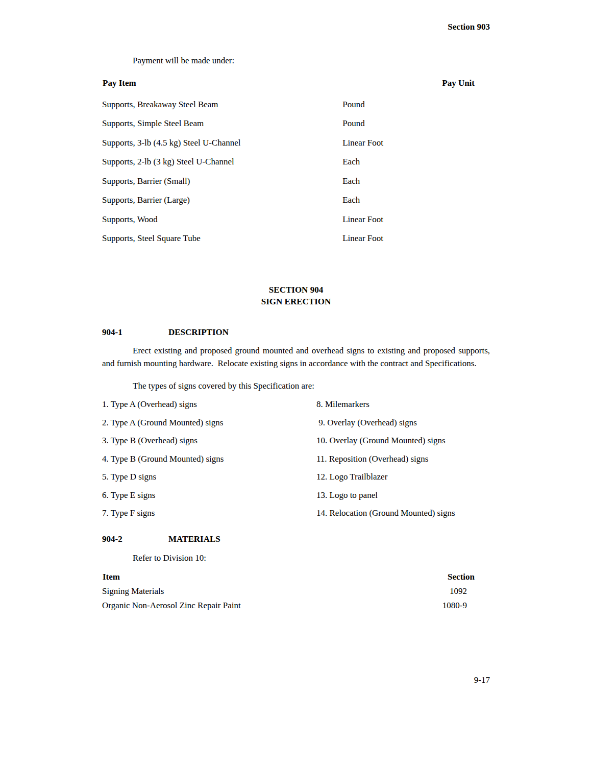Section 903
Payment will be made under:
| Pay Item | Pay Unit |
| --- | --- |
| Supports, Breakaway Steel Beam | Pound |
| Supports, Simple Steel Beam | Pound |
| Supports, 3-lb (4.5 kg) Steel U-Channel | Linear Foot |
| Supports, 2-lb (3 kg) Steel U-Channel | Each |
| Supports, Barrier (Small) | Each |
| Supports, Barrier (Large) | Each |
| Supports, Wood | Linear Foot |
| Supports, Steel Square Tube | Linear Foot |
SECTION 904
SIGN ERECTION
904-1 DESCRIPTION
Erect existing and proposed ground mounted and overhead signs to existing and proposed supports, and furnish mounting hardware. Relocate existing signs in accordance with the contract and Specifications.
The types of signs covered by this Specification are:
| 1. Type A (Overhead) signs | 8. Milemarkers |
| 2. Type A (Ground Mounted) signs | 9. Overlay (Overhead) signs |
| 3. Type B (Overhead) signs | 10. Overlay (Ground Mounted) signs |
| 4. Type B (Ground Mounted) signs | 11. Reposition (Overhead) signs |
| 5. Type D signs | 12. Logo Trailblazer |
| 6. Type E signs | 13. Logo to panel |
| 7. Type F signs | 14. Relocation (Ground Mounted) signs |
904-2 MATERIALS
Refer to Division 10:
| Item | Section |
| --- | --- |
| Signing Materials | 1092 |
| Organic Non-Aerosol Zinc Repair Paint | 1080-9 |
9-17